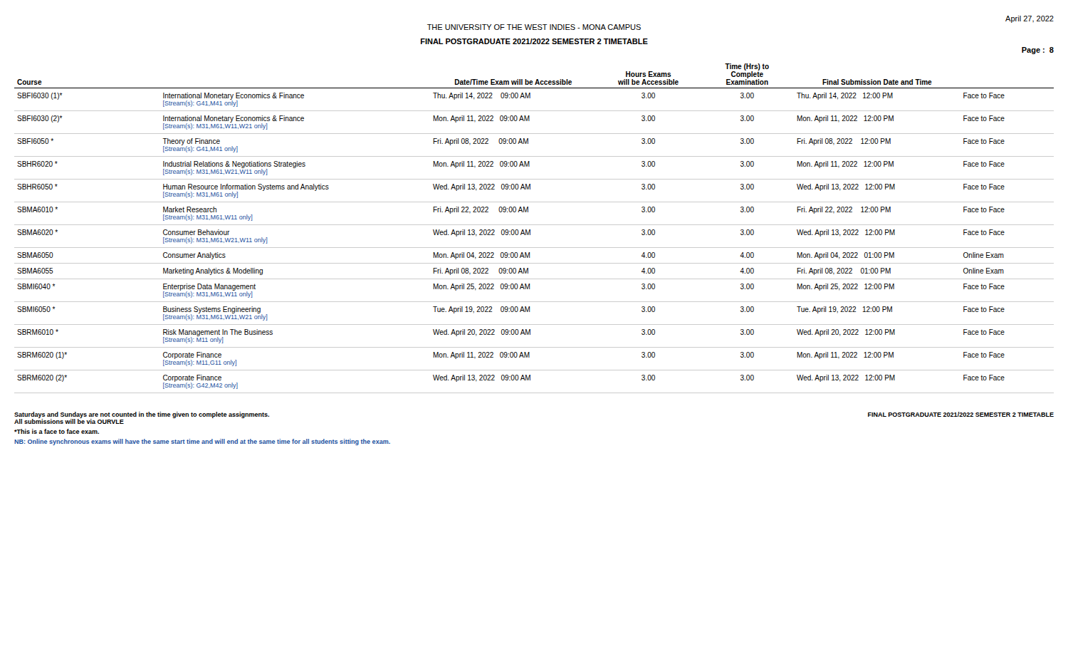April 27, 2022
THE UNIVERSITY OF THE WEST INDIES - MONA CAMPUS
FINAL POSTGRADUATE 2021/2022 SEMESTER 2 TIMETABLE
Page : 8
| Course | | Date/Time Exam will be Accessible | Hours Exams will be Accessible | Time (Hrs) to Complete Examination | Final Submission Date and Time | |
| --- | --- | --- | --- | --- | --- | --- |
| SBFI6030 (1)* | International Monetary Economics & Finance [Stream(s): G41,M41 only] | Thu. April 14, 2022 09:00 AM | 3.00 | 3.00 | Thu. April 14, 2022 12:00 PM | Face to Face |
| SBFI6030 (2)* | International Monetary Economics & Finance [Stream(s): M31,M61,W11,W21 only] | Mon. April 11, 2022 09:00 AM | 3.00 | 3.00 | Mon. April 11, 2022 12:00 PM | Face to Face |
| SBFI6050 * | Theory of Finance [Stream(s): G41,M41 only] | Fri. April 08, 2022 09:00 AM | 3.00 | 3.00 | Fri. April 08, 2022 12:00 PM | Face to Face |
| SBHR6020 * | Industrial Relations & Negotiations Strategies [Stream(s): M31,M61,W21,W11 only] | Mon. April 11, 2022 09:00 AM | 3.00 | 3.00 | Mon. April 11, 2022 12:00 PM | Face to Face |
| SBHR6050 * | Human Resource Information Systems and Analytics [Stream(s): M31,M61 only] | Wed. April 13, 2022 09:00 AM | 3.00 | 3.00 | Wed. April 13, 2022 12:00 PM | Face to Face |
| SBMA6010 * | Market Research [Stream(s): M31,M61,W11 only] | Fri. April 22, 2022 09:00 AM | 3.00 | 3.00 | Fri. April 22, 2022 12:00 PM | Face to Face |
| SBMA6020 * | Consumer Behaviour [Stream(s): M31,M61,W21,W11 only] | Wed. April 13, 2022 09:00 AM | 3.00 | 3.00 | Wed. April 13, 2022 12:00 PM | Face to Face |
| SBMA6050 | Consumer Analytics | Mon. April 04, 2022 09:00 AM | 4.00 | 4.00 | Mon. April 04, 2022 01:00 PM | Online Exam |
| SBMA6055 | Marketing Analytics & Modelling | Fri. April 08, 2022 09:00 AM | 4.00 | 4.00 | Fri. April 08, 2022 01:00 PM | Online Exam |
| SBMI6040 * | Enterprise Data Management [Stream(s): M31,M61,W11 only] | Mon. April 25, 2022 09:00 AM | 3.00 | 3.00 | Mon. April 25, 2022 12:00 PM | Face to Face |
| SBMI6050 * | Business Systems Engineering [Stream(s): M31,M61,W11,W21 only] | Tue. April 19, 2022 09:00 AM | 3.00 | 3.00 | Tue. April 19, 2022 12:00 PM | Face to Face |
| SBRM6010 * | Risk Management In The Business [Stream(s): M11 only] | Wed. April 20, 2022 09:00 AM | 3.00 | 3.00 | Wed. April 20, 2022 12:00 PM | Face to Face |
| SBRM6020 (1)* | Corporate Finance [Stream(s): M11,G11 only] | Mon. April 11, 2022 09:00 AM | 3.00 | 3.00 | Mon. April 11, 2022 12:00 PM | Face to Face |
| SBRM6020 (2)* | Corporate Finance [Stream(s): G42,M42 only] | Wed. April 13, 2022 09:00 AM | 3.00 | 3.00 | Wed. April 13, 2022 12:00 PM | Face to Face |
Saturdays and Sundays are not counted in the time given to complete assignments.
All submissions will be via OURVLE
FINAL POSTGRADUATE 2021/2022 SEMESTER 2 TIMETABLE
*This is a face to face exam.
NB: Online synchronous exams will have the same start time and will end at the same time for all students sitting the exam.